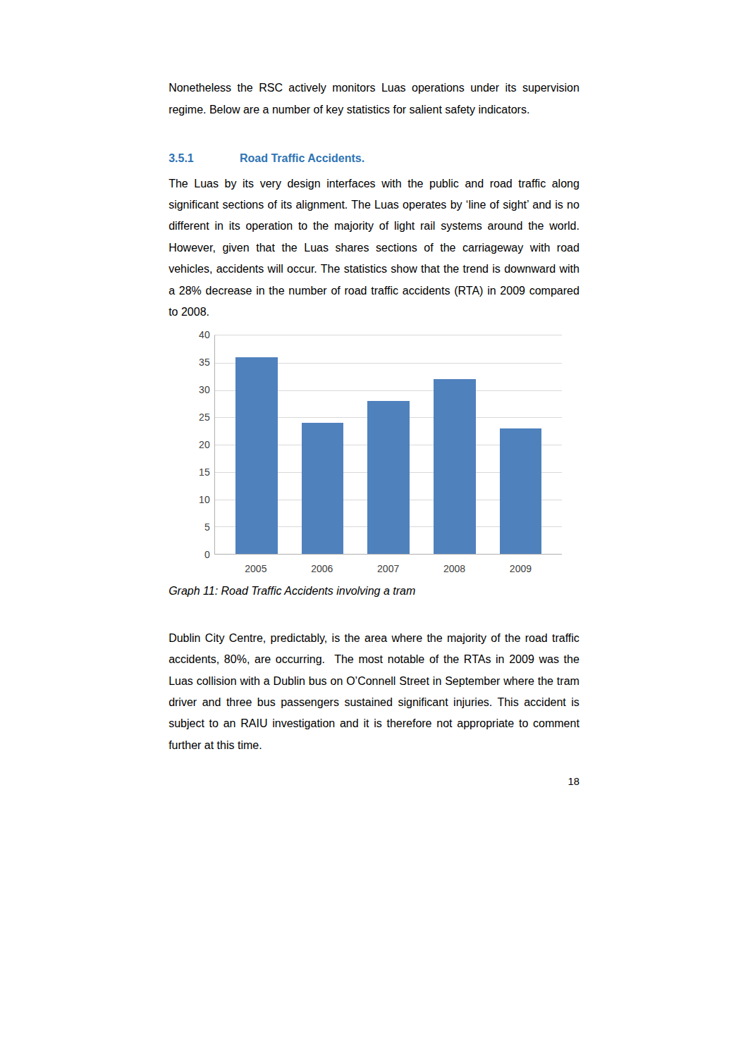Nonetheless the RSC actively monitors Luas operations under its supervision regime. Below are a number of key statistics for salient safety indicators.
3.5.1 Road Traffic Accidents.
The Luas by its very design interfaces with the public and road traffic along significant sections of its alignment. The Luas operates by ‘line of sight’ and is no different in its operation to the majority of light rail systems around the world. However, given that the Luas shares sections of the carriageway with road vehicles, accidents will occur. The statistics show that the trend is downward with a 28% decrease in the number of road traffic accidents (RTA) in 2009 compared to 2008.
40 35 30 25 20 15 10 5 0
2005 2006 2007 2008 2009
Graph 11: Road Traffic Accidents involving a tram
Dublin City Centre, predictably, is the area where the majority of the road traffic accidents, 80%, are occurring. The most notable of the RTAs in 2009 was the Luas collision with a Dublin bus on O’Connell Street in September where the tram driver and three bus passengers sustained significant injuries. This accident is subject to an RAIU investigation and it is therefore not appropriate to comment further at this time.
18